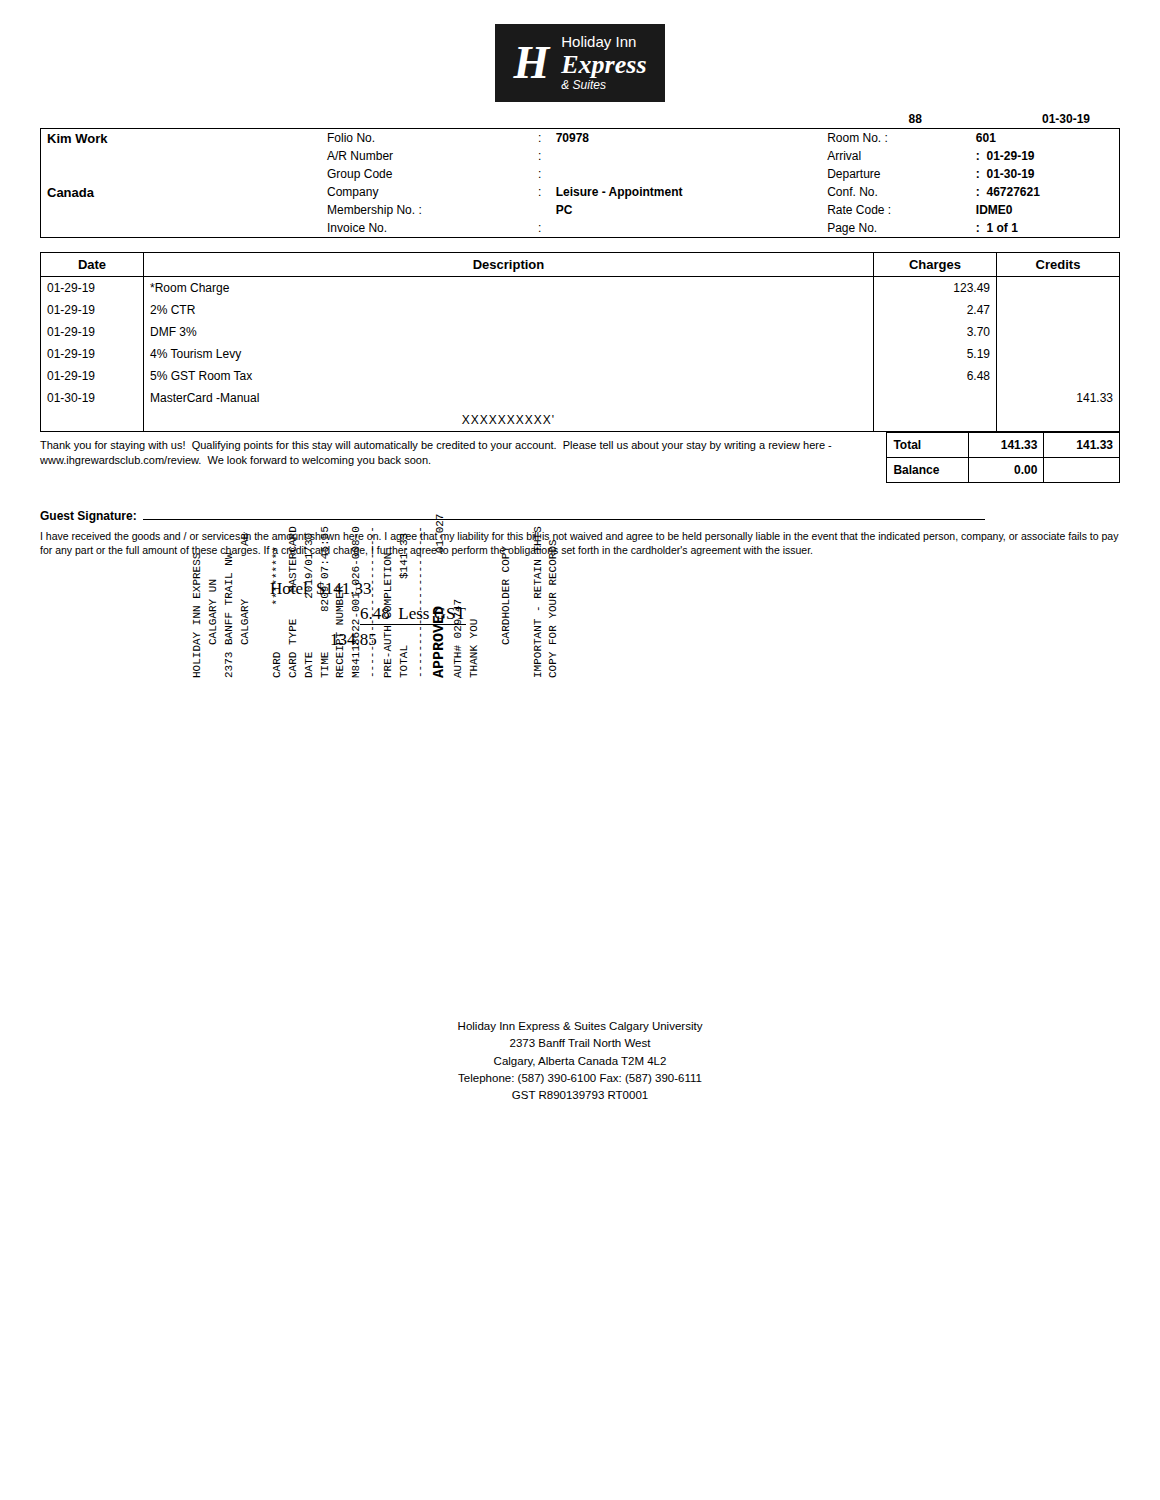H
Holiday Inn
Express
& Suites
88 01-30-19
| Kim Work | Folio No. | : | 70978 | Room No. : | 601 |
| A/R Number | : | | Arrival | : 01-29-19 |
| Group Code | : | | Departure | : 01-30-19 |
| Canada | Company | : | Leisure - Appointment | Conf. No. | : 46727621 |
| Membership No. : | | PC | Rate Code : | IDME0 |
| Invoice No. | : | | Page No. | : 1 of 1 |
| Date | Description | Charges | Credits |
| --- | --- | --- | --- |
| 01-29-19 | *Room Charge | 123.49 | |
| 01-29-19 | 2% CTR | 2.47 | |
| 01-29-19 | DMF 3% | 3.70 | |
| 01-29-19 | 4% Tourism Levy | 5.19 | |
| 01-29-19 | 5% GST Room Tax | 6.48 | |
| 01-30-19 | MasterCard -Manual | | 141.33 |
| | XXXXXXXXXX' | | |
Thank you for staying with us! Qualifying points for this stay will automatically be credited to your account. Please tell us about your stay by writing a review here - www.ihgrewardsclub.com/review. We look forward to welcoming you back soon.
| Total | 141.33 | 141.33 |
| Balance | 0.00 | |
Guest Signature:
I have received the goods and / or services in the amount shown here on. I agree that my liability for this bill is not waived and agree to be held personally liable in the event that the indicated person, company, or associate fails to pay for any part or the full amount of these charges. If a credit card charge, I further agree to perform the obligations set forth in the cardholder's agreement with the issuer.
Hotel $141.33
6.48 Less GST
134.85
HOLIDAY INN EXPRESS CALGARY UN 2373 BANFF TRAIL NW CALGARY AB CARD ********* CARD TYPE MASTERCARD DATE 2019/01/30 TIME 8209 07:45:55 RECEIPT NUMBER M84118622-001-026-008-0 ----------------------- PRE-AUTH COMPLETION TOTAL $141.33 ----------------------- APPROVED 01-027 AUTH# 029747 THANK YOU CARDHOLDER COPY IMPORTANT - RETAIN THIS COPY FOR YOUR RECORDS
Holiday Inn Express & Suites Calgary University
2373 Banff Trail North West
Calgary, Alberta Canada T2M 4L2
Telephone: (587) 390-6100 Fax: (587) 390-6111
GST R890139793 RT0001